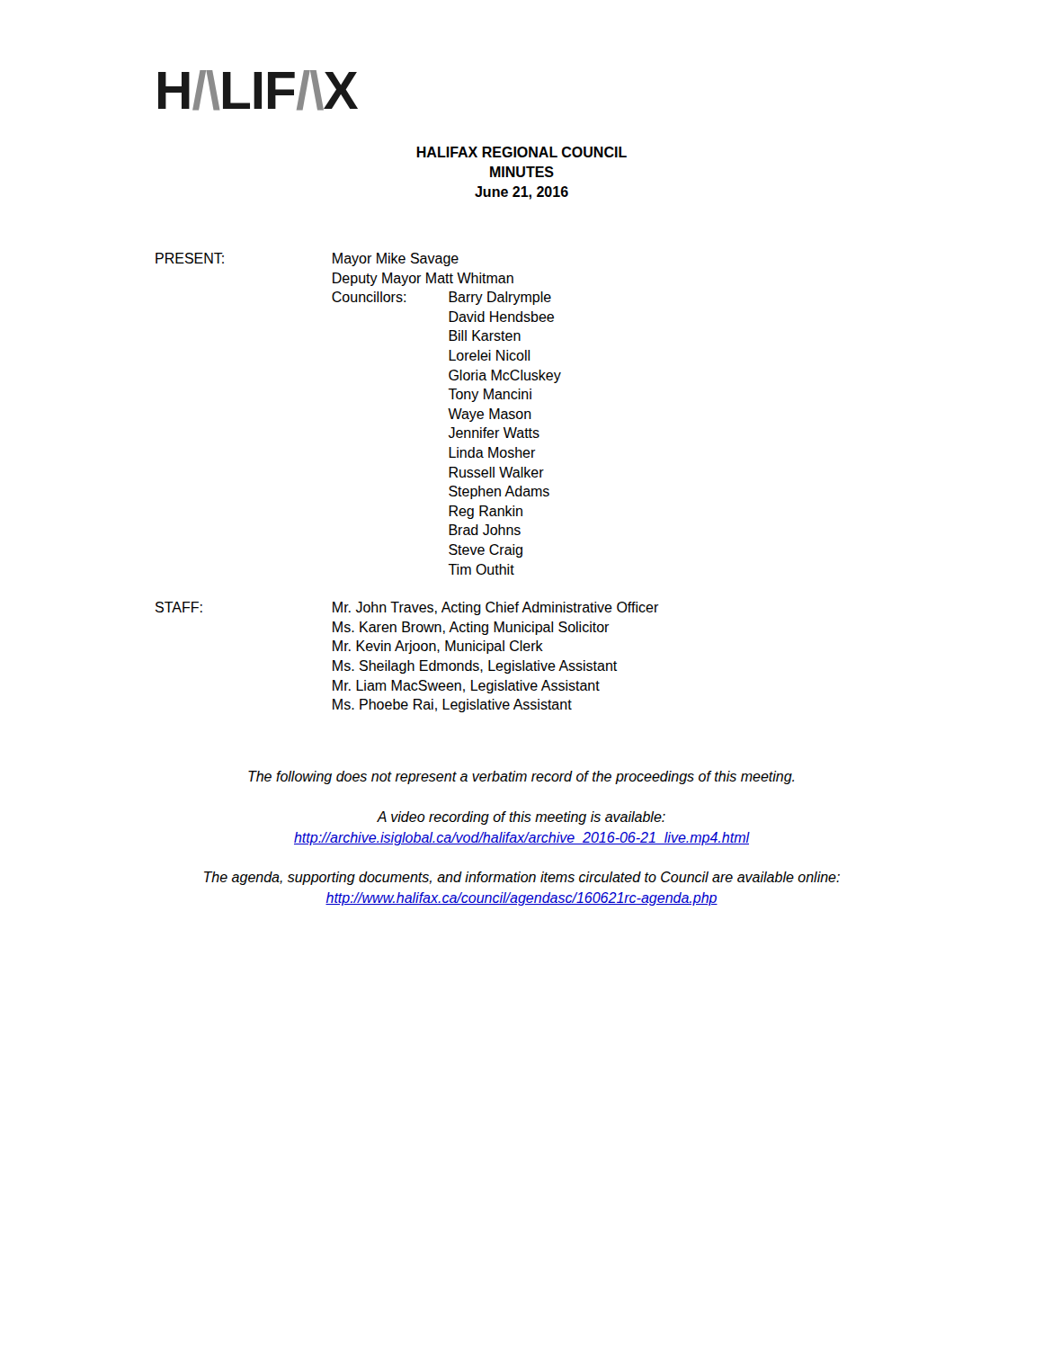H/\LIF/\X
HALIFAX REGIONAL COUNCIL
MINUTES
June 21, 2016
| PRESENT: | / Mayor Mike Savage / / Deputy Mayor Matt Whitman / / Councillors: / Barry Dalrymple / / / David Hendsbee / / / Bill Karsten / / / Lorelei Nicoll / / / Gloria McCluskey / / / Tony Mancini / / / Waye Mason / / / Jennifer Watts / / / Linda Mosher / / / Russell Walker / / / Stephen Adams / / / Reg Rankin / / / Brad Johns / / / Steve Craig / / / Tim Outhit / |
| STAFF: | Mr. John Traves, Acting Chief Administrative Officer Ms. Karen Brown, Acting Municipal Solicitor Mr. Kevin Arjoon, Municipal Clerk Ms. Sheilagh Edmonds, Legislative Assistant Mr. Liam MacSween, Legislative Assistant Ms. Phoebe Rai, Legislative Assistant |
The following does not represent a verbatim record of the proceedings of this meeting.
A video recording of this meeting is available:
http://archive.isiglobal.ca/vod/halifax/archive_2016-06-21_live.mp4.html
The agenda, supporting documents, and information items circulated to Council are available online:
http://www.halifax.ca/council/agendasc/160621rc-agenda.php